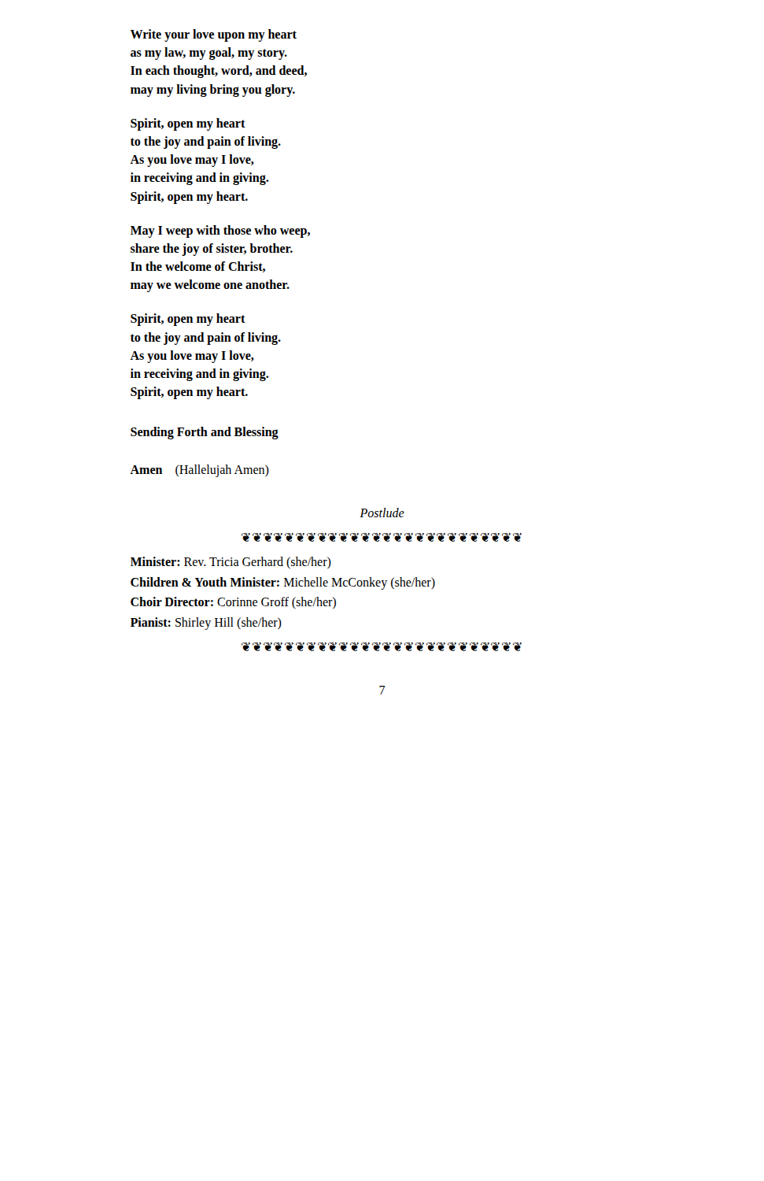Write your love upon my heart
as my law, my goal, my story.
In each thought, word, and deed,
may my living bring you glory.
Spirit, open my heart
to the joy and pain of living.
As you love may I love,
in receiving and in giving.
Spirit, open my heart.
May I weep with those who weep,
share the joy of sister, brother.
In the welcome of Christ,
may we welcome one another.
Spirit, open my heart
to the joy and pain of living.
As you love may I love,
in receiving and in giving.
Spirit, open my heart.
Sending Forth and Blessing
Amen (Hallelujah Amen)
Postlude
❦❦❦❦❦❦❦❦❦❦❦❦❦❦❦❦❦❦❦❦❦❦❦❦❦❦
Minister: Rev. Tricia Gerhard (she/her)
Children & Youth Minister: Michelle McConkey (she/her)
Choir Director: Corinne Groff (she/her)
Pianist: Shirley Hill (she/her)
❦❦❦❦❦❦❦❦❦❦❦❦❦❦❦❦❦❦❦❦❦❦❦❦❦❦
7